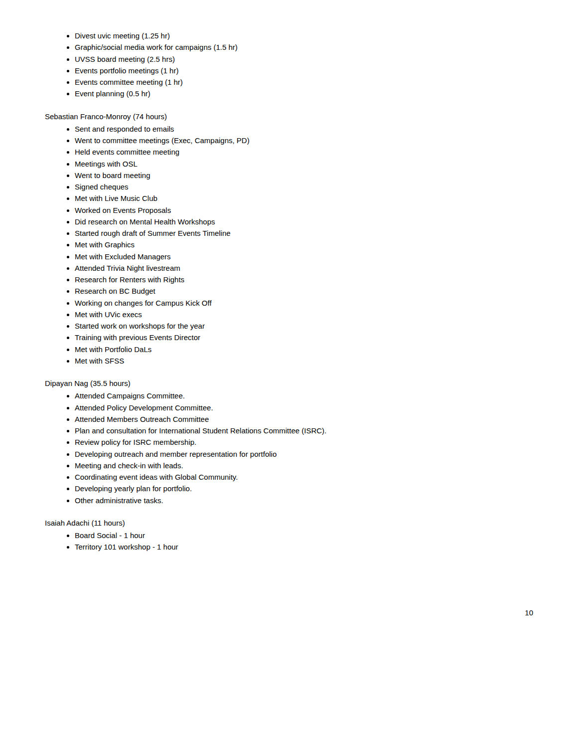Divest uvic meeting (1.25 hr)
Graphic/social media work for campaigns (1.5 hr)
UVSS board meeting (2.5 hrs)
Events portfolio meetings (1 hr)
Events committee meeting (1 hr)
Event planning (0.5 hr)
Sebastian Franco-Monroy (74 hours)
Sent and responded to emails
Went to committee meetings (Exec, Campaigns, PD)
Held events committee meeting
Meetings with OSL
Went to board meeting
Signed cheques
Met with Live Music Club
Worked on Events Proposals
Did research on Mental Health Workshops
Started rough draft of Summer Events Timeline
Met with Graphics
Met with Excluded Managers
Attended Trivia Night livestream
Research for Renters with Rights
Research on BC Budget
Working on changes for Campus Kick Off
Met with UVic execs
Started work on workshops for the year
Training with previous Events Director
Met with Portfolio DaLs
Met with SFSS
Dipayan Nag (35.5 hours)
Attended Campaigns Committee.
Attended Policy Development Committee.
Attended Members Outreach Committee
Plan and consultation for International Student Relations Committee (ISRC).
Review policy for ISRC membership.
Developing outreach and member representation for portfolio
Meeting and check-in with leads.
Coordinating event ideas with Global Community.
Developing yearly plan for portfolio.
Other administrative tasks.
Isaiah Adachi (11 hours)
Board Social - 1 hour
Territory 101 workshop - 1 hour
10